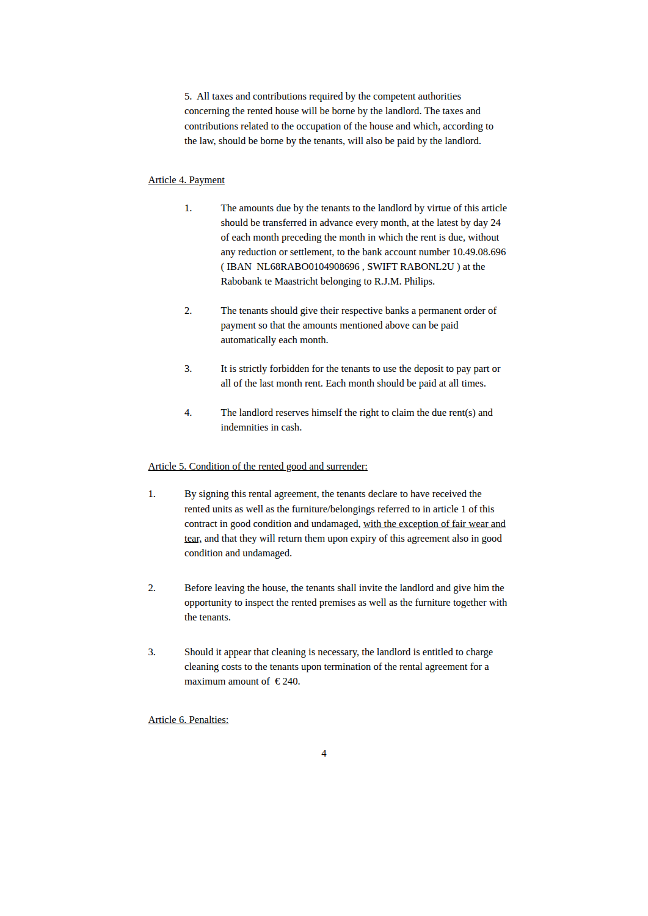5. All taxes and contributions required by the competent authorities concerning the rented house will be borne by the landlord. The taxes and contributions related to the occupation of the house and which, according to the law, should be borne by the tenants, will also be paid by the landlord.
Article 4. Payment
1. The amounts due by the tenants to the landlord by virtue of this article should be transferred in advance every month, at the latest by day 24 of each month preceding the month in which the rent is due, without any reduction or settlement, to the bank account number 10.49.08.696 ( IBAN NL68RABO0104908696 , SWIFT RABONL2U ) at the Rabobank te Maastricht belonging to R.J.M. Philips.
2. The tenants should give their respective banks a permanent order of payment so that the amounts mentioned above can be paid automatically each month.
3. It is strictly forbidden for the tenants to use the deposit to pay part or all of the last month rent. Each month should be paid at all times.
4. The landlord reserves himself the right to claim the due rent(s) and indemnities in cash.
Article 5. Condition of the rented good and surrender:
1. By signing this rental agreement, the tenants declare to have received the rented units as well as the furniture/belongings referred to in article 1 of this contract in good condition and undamaged, with the exception of fair wear and tear, and that they will return them upon expiry of this agreement also in good condition and undamaged.
2. Before leaving the house, the tenants shall invite the landlord and give him the opportunity to inspect the rented premises as well as the furniture together with the tenants.
3. Should it appear that cleaning is necessary, the landlord is entitled to charge cleaning costs to the tenants upon termination of the rental agreement for a maximum amount of € 240.
Article 6. Penalties:
4